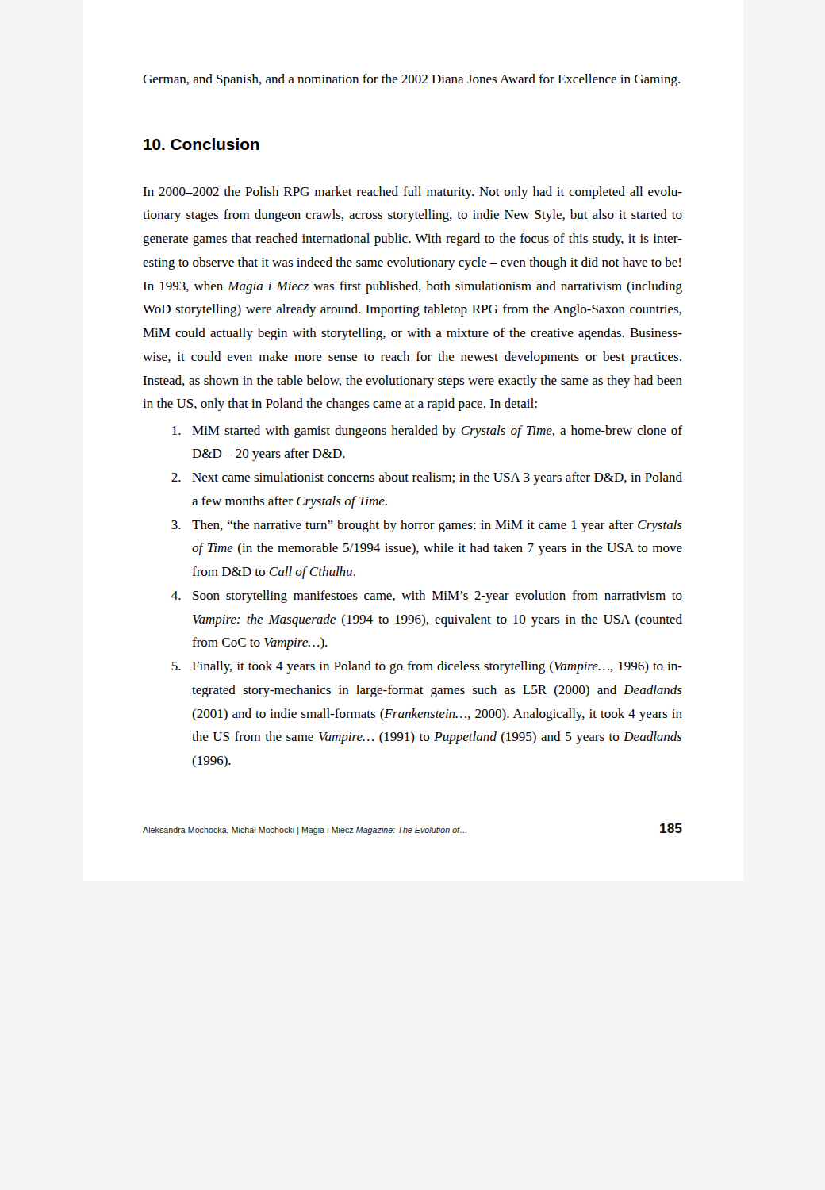German, and Spanish, and a nomination for the 2002 Diana Jones Award for Excellence in Gaming.
10. Conclusion
In 2000–2002 the Polish RPG market reached full maturity. Not only had it completed all evolutionary stages from dungeon crawls, across storytelling, to indie New Style, but also it started to generate games that reached international public. With regard to the focus of this study, it is interesting to observe that it was indeed the same evolutionary cycle – even though it did not have to be! In 1993, when Magia i Miecz was first published, both simulationism and narrativism (including WoD storytelling) were already around. Importing tabletop RPG from the Anglo-Saxon countries, MiM could actually begin with storytelling, or with a mixture of the creative agendas. Business-wise, it could even make more sense to reach for the newest developments or best practices. Instead, as shown in the table below, the evolutionary steps were exactly the same as they had been in the US, only that in Poland the changes came at a rapid pace. In detail:
MiM started with gamist dungeons heralded by Crystals of Time, a home-brew clone of D&D – 20 years after D&D.
Next came simulationist concerns about realism; in the USA 3 years after D&D, in Poland a few months after Crystals of Time.
Then, “the narrative turn” brought by horror games: in MiM it came 1 year after Crystals of Time (in the memorable 5/1994 issue), while it had taken 7 years in the USA to move from D&D to Call of Cthulhu.
Soon storytelling manifestoes came, with MiM’s 2-year evolution from narrativism to Vampire: the Masquerade (1994 to 1996), equivalent to 10 years in the USA (counted from CoC to Vampire…).
Finally, it took 4 years in Poland to go from diceless storytelling (Vampire…, 1996) to integrated story-mechanics in large-format games such as L5R (2000) and Deadlands (2001) and to indie small-formats (Frankenstein…, 2000). Analogically, it took 4 years in the US from the same Vampire… (1991) to Puppetland (1995) and 5 years to Deadlands (1996).
Aleksandra Mochocka, Michał Mochocki | Magia i Miecz Magazine: The Evolution of… 185